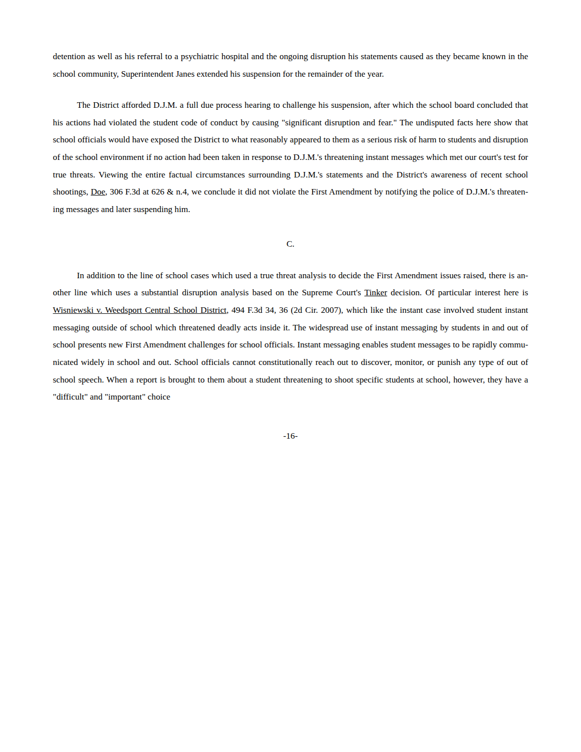detention as well as his referral to a psychiatric hospital and the ongoing disruption his statements caused as they became known in the school community, Superintendent Janes extended his suspension for the remainder of the year.
The District afforded D.J.M. a full due process hearing to challenge his suspension, after which the school board concluded that his actions had violated the student code of conduct by causing "significant disruption and fear." The undisputed facts here show that school officials would have exposed the District to what reasonably appeared to them as a serious risk of harm to students and disruption of the school environment if no action had been taken in response to D.J.M.'s threatening instant messages which met our court's test for true threats. Viewing the entire factual circumstances surrounding D.J.M.'s statements and the District's awareness of recent school shootings, Doe, 306 F.3d at 626 & n.4, we conclude it did not violate the First Amendment by notifying the police of D.J.M.'s threatening messages and later suspending him.
C.
In addition to the line of school cases which used a true threat analysis to decide the First Amendment issues raised, there is another line which uses a substantial disruption analysis based on the Supreme Court's Tinker decision. Of particular interest here is Wisniewski v. Weedsport Central School District, 494 F.3d 34, 36 (2d Cir. 2007), which like the instant case involved student instant messaging outside of school which threatened deadly acts inside it. The widespread use of instant messaging by students in and out of school presents new First Amendment challenges for school officials. Instant messaging enables student messages to be rapidly communicated widely in school and out. School officials cannot constitutionally reach out to discover, monitor, or punish any type of out of school speech. When a report is brought to them about a student threatening to shoot specific students at school, however, they have a "difficult" and "important" choice
-16-